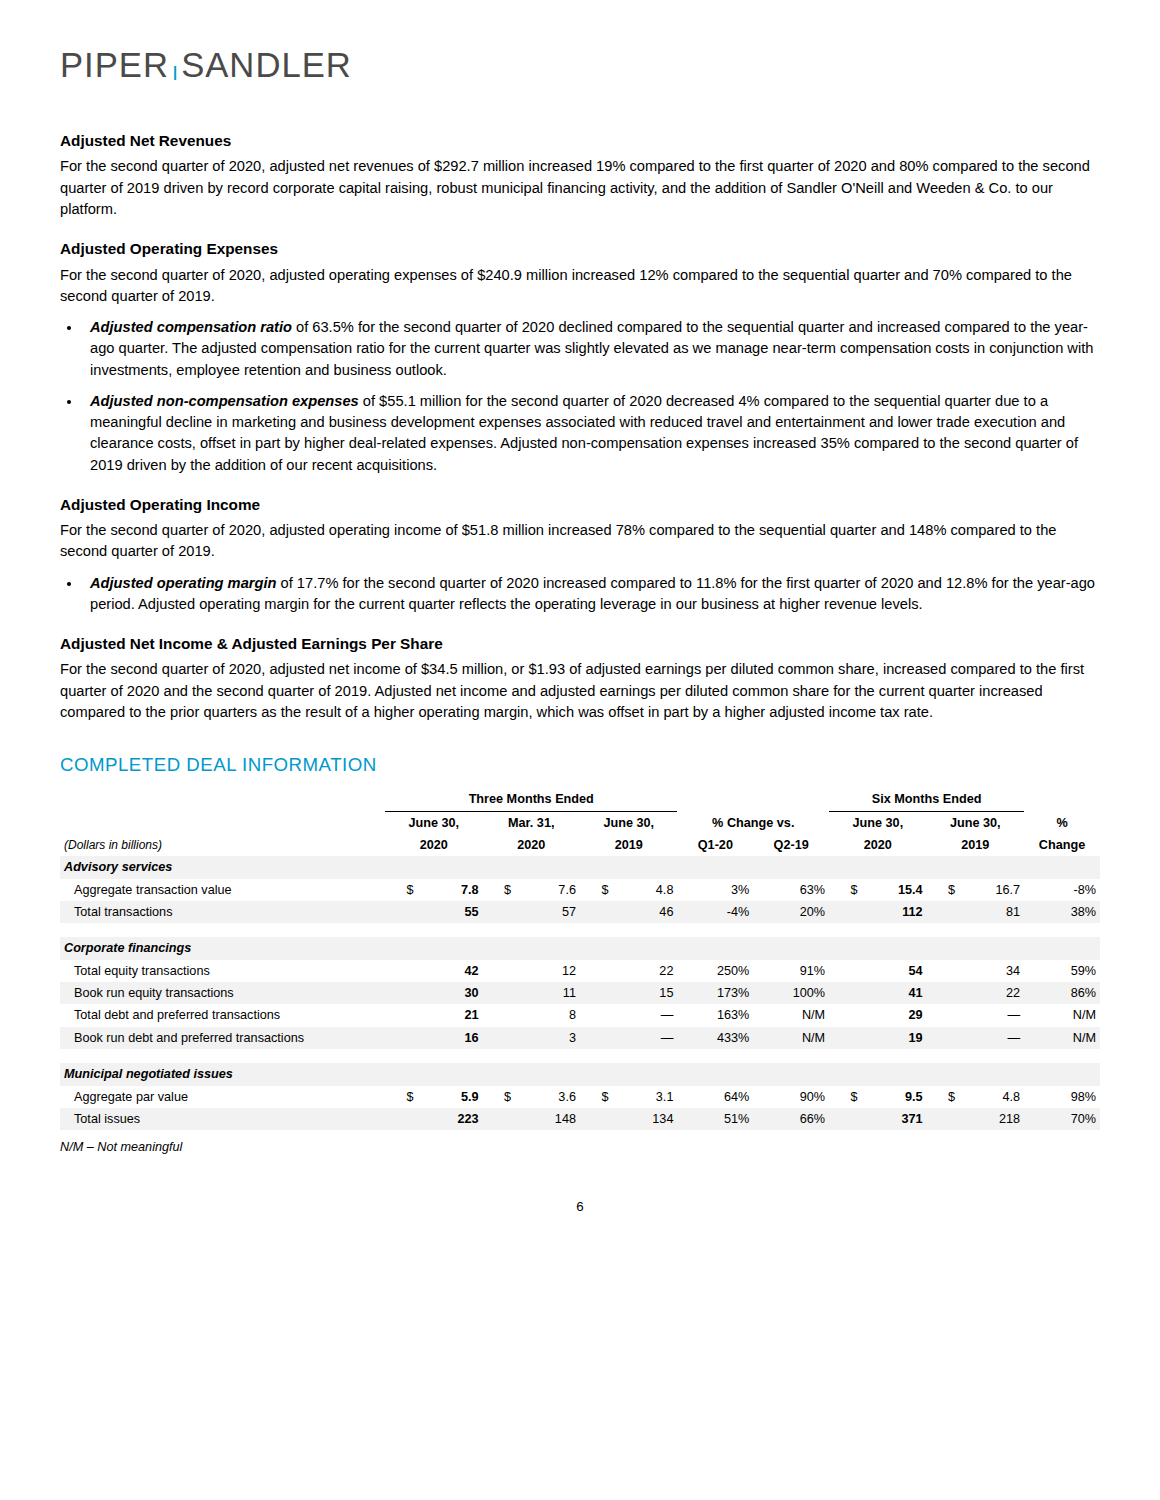PIPER|SANDLER
Adjusted Net Revenues
For the second quarter of 2020, adjusted net revenues of $292.7 million increased 19% compared to the first quarter of 2020 and 80% compared to the second quarter of 2019 driven by record corporate capital raising, robust municipal financing activity, and the addition of Sandler O'Neill and Weeden & Co. to our platform.
Adjusted Operating Expenses
For the second quarter of 2020, adjusted operating expenses of $240.9 million increased 12% compared to the sequential quarter and 70% compared to the second quarter of 2019.
Adjusted compensation ratio of 63.5% for the second quarter of 2020 declined compared to the sequential quarter and increased compared to the year-ago quarter. The adjusted compensation ratio for the current quarter was slightly elevated as we manage near-term compensation costs in conjunction with investments, employee retention and business outlook.
Adjusted non-compensation expenses of $55.1 million for the second quarter of 2020 decreased 4% compared to the sequential quarter due to a meaningful decline in marketing and business development expenses associated with reduced travel and entertainment and lower trade execution and clearance costs, offset in part by higher deal-related expenses. Adjusted non-compensation expenses increased 35% compared to the second quarter of 2019 driven by the addition of our recent acquisitions.
Adjusted Operating Income
For the second quarter of 2020, adjusted operating income of $51.8 million increased 78% compared to the sequential quarter and 148% compared to the second quarter of 2019.
Adjusted operating margin of 17.7% for the second quarter of 2020 increased compared to 11.8% for the first quarter of 2020 and 12.8% for the year-ago period. Adjusted operating margin for the current quarter reflects the operating leverage in our business at higher revenue levels.
Adjusted Net Income & Adjusted Earnings Per Share
For the second quarter of 2020, adjusted net income of $34.5 million, or $1.93 of adjusted earnings per diluted common share, increased compared to the first quarter of 2020 and the second quarter of 2019. Adjusted net income and adjusted earnings per diluted common share for the current quarter increased compared to the prior quarters as the result of a higher operating margin, which was offset in part by a higher adjusted income tax rate.
COMPLETED DEAL INFORMATION
| | Three Months Ended | | Six Months Ended | |
| --- | --- | --- | --- | --- |
| | June 30, | Mar. 31, | June 30, | % Change vs. | June 30, | June 30, | % |
| (Dollars in billions) | 2020 | 2020 | 2019 | Q1-20 | Q2-19 | 2020 | 2019 | Change |
| Advisory services | |
| Aggregate transaction value | $ | 7.8 | $ | 7.6 | $ | 4.8 | 3% | 63% | $ | 15.4 | $ | 16.7 | -8% |
| Total transactions | | 55 | | 57 | | 46 | -4% | 20% | | 112 | | 81 | 38% |
| Corporate financings | |
| Total equity transactions | | 42 | | 12 | | 22 | 250% | 91% | | 54 | | 34 | 59% |
| Book run equity transactions | | 30 | | 11 | | 15 | 173% | 100% | | 41 | | 22 | 86% |
| Total debt and preferred transactions | | 21 | | 8 | | — | 163% | N/M | | 29 | | — | N/M |
| Book run debt and preferred transactions | | 16 | | 3 | | — | 433% | N/M | | 19 | | — | N/M |
| Municipal negotiated issues | |
| Aggregate par value | $ | 5.9 | $ | 3.6 | $ | 3.1 | 64% | 90% | $ | 9.5 | $ | 4.8 | 98% |
| Total issues | | 223 | | 148 | | 134 | 51% | 66% | | 371 | | 218 | 70% |
N/M – Not meaningful
6